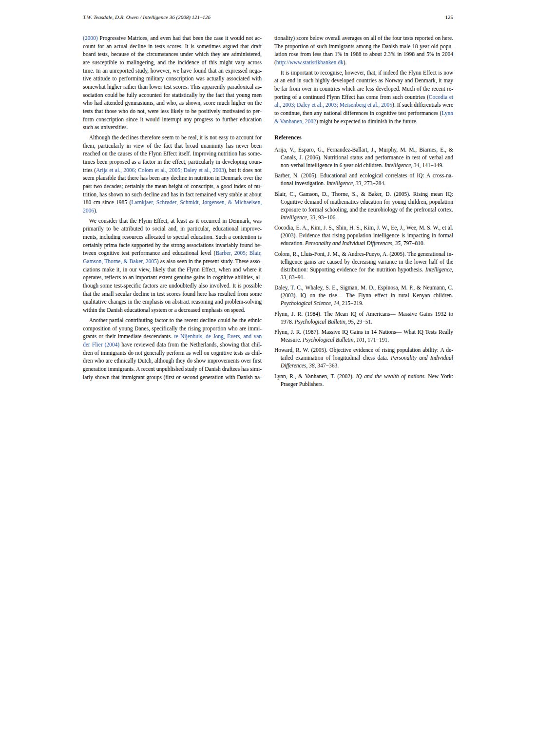T.W. Teasdale, D.R. Owen / Intelligence 36 (2008) 121–126 125
(2000) Progressive Matrices, and even had that been the case it would not account for an actual decline in tests scores. It is sometimes argued that draft board tests, because of the circumstances under which they are administered, are susceptible to malingering, and the incidence of this might vary across time. In an unreported study, however, we have found that an expressed negative attitude to performing military conscription was actually associated with somewhat higher rather than lower test scores. This apparently paradoxical association could be fully accounted for statistically by the fact that young men who had attended gymnasiums, and who, as shown, score much higher on the tests that those who do not, were less likely to be positively motivated to perform conscription since it would interrupt any progress to further education such as universities.
Although the declines therefore seem to be real, it is not easy to account for them, particularly in view of the fact that broad unanimity has never been reached on the causes of the Flynn Effect itself. Improving nutrition has sometimes been proposed as a factor in the effect, particularly in developing countries (Arija et al., 2006; Colom et al., 2005; Daley et al., 2003), but it does not seem plausible that there has been any decline in nutrition in Denmark over the past two decades; certainly the mean height of conscripts, a good index of nutrition, has shown no such decline and has in fact remained very stable at about 180 cm since 1985 (Larnkjaer, Schrøder, Schmidt, Jørgensen, & Michaelsen, 2006).
We consider that the Flynn Effect, at least as it occurred in Denmark, was primarily to be attributed to social and, in particular, educational improvements, including resources allocated to special education. Such a contention is certainly prima facie supported by the strong associations invariably found between cognitive test performance and educational level (Barber, 2005; Blair, Gamson, Thorne, & Baker, 2005) as also seen in the present study. These associations make it, in our view, likely that the Flynn Effect, when and where it operates, reflects to an important extent genuine gains in cognitive abilities, although some test-specific factors are undoubtedly also involved. It is possible that the small secular decline in test scores found here has resulted from some qualitative changes in the emphasis on abstract reasoning and problem-solving within the Danish educational system or a decreased emphasis on speed.
Another partial contributing factor to the recent decline could be the ethnic composition of young Danes, specifically the rising proportion who are immigrants or their immediate descendants. te Nijenhuis, de Jong, Evers, and van der Flier (2004) have reviewed data from the Netherlands, showing that children of immigrants do not generally perform as well on cognitive tests as children who are ethnically Dutch, although they do show improvements over first generation immigrants. A recent unpublished study of Danish draftees has similarly shown that immigrant groups (first or second generation with Danish nationality) score below overall averages on all of the four tests reported on here. The proportion of such immigrants among the Danish male 18-year-old population rose from less than 1% in 1988 to about 2.3% in 1998 and 5% in 2004 (http://www.statistikbanken.dk).
It is important to recognise, however, that, if indeed the Flynn Effect is now at an end in such highly developed countries as Norway and Denmark, it may be far from over in countries which are less developed. Much of the recent reporting of a continued Flynn Effect has come from such countries (Cocodia et al., 2003; Daley et al., 2003; Meisenberg et al., 2005). If such differentials were to continue, then any national differences in cognitive test performances (Lynn & Vanhanen, 2002) might be expected to diminish in the future.
References
Arija, V., Esparo, G., Fernandez-Ballart, J., Murphy, M. M., Biarnes, E., & Canals, J. (2006). Nutritional status and performance in test of verbal and non-verbal intelligence in 6 year old children. Intelligence, 34, 141−149.
Barber, N. (2005). Educational and ecological correlates of IQ: A cross-national investigation. Intelligence, 33, 273−284.
Blair, C., Gamson, D., Thorne, S., & Baker, D. (2005). Rising mean IQ: Cognitive demand of mathematics education for young children, population exposure to formal schooling, and the neurobiology of the prefrontal cortex. Intelligence, 33, 93−106.
Cocodia, E. A., Kim, J. S., Shin, H. S., Kim, J. W., Ee, J., Wee, M. S. W., et al. (2003). Evidence that rising population intelligence is impacting in formal education. Personality and Individual Differences, 35, 797−810.
Colom, R., Lluis-Font, J. M., & Andres-Pueyo, A. (2005). The generational intelligence gains are caused by decreasing variance in the lower half of the distribution: Supporting evidence for the nutrition hypothesis. Intelligence, 33, 83−91.
Daley, T. C., Whaley, S. E., Sigman, M. D., Espinosa, M. P., & Neumann, C. (2003). IQ on the rise— The Flynn effect in rural Kenyan children. Psychological Science, 14, 215−219.
Flynn, J. R. (1984). The Mean IQ of Americans— Massive Gains 1932 to 1978. Psychological Bulletin, 95, 29−51.
Flynn, J. R. (1987). Massive IQ Gains in 14 Nations— What IQ Tests Really Measure. Psychological Bulletin, 101, 171−191.
Howard, R. W. (2005). Objective evidence of rising population ability: A detailed examination of longitudinal chess data. Personality and Individual Differences, 38, 347−363.
Lynn, R., & Vanhanen, T. (2002). IQ and the wealth of nations. New York: Praeger Publishers.